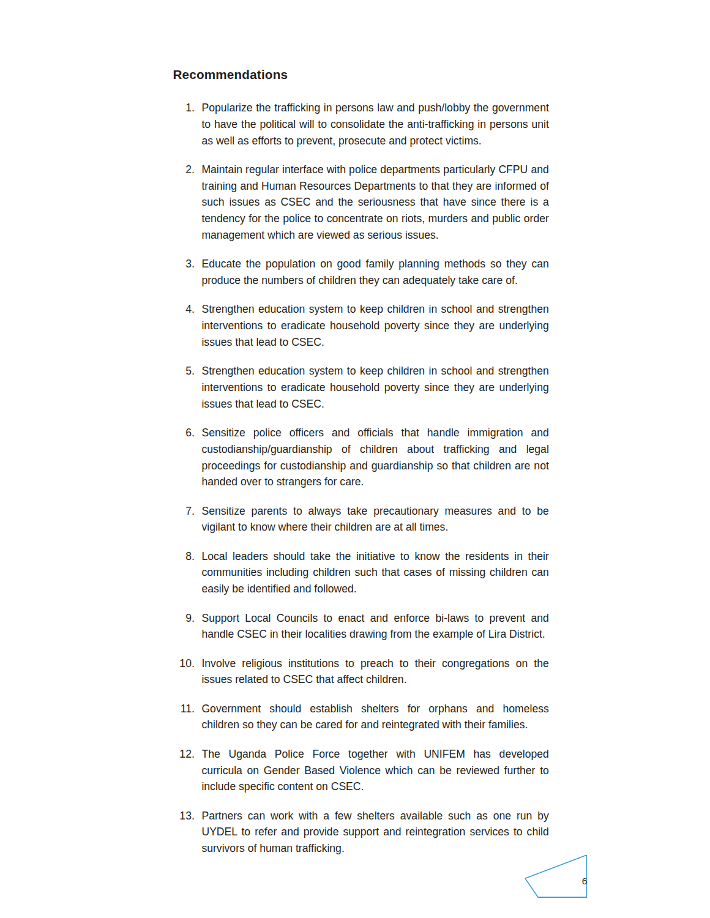Recommendations
Popularize the trafficking in persons law and push/lobby the government to have the political will to consolidate the anti-trafficking in persons unit as well as efforts to prevent, prosecute and protect victims.
Maintain regular interface with police departments particularly CFPU and training and Human Resources Departments to that they are informed of such issues as CSEC and the seriousness that have since there is a tendency for the police to concentrate on riots, murders and public order management which are viewed as serious issues.
Educate the population on good family planning methods so they can produce the numbers of children they can adequately take care of.
Strengthen education system to keep children in school and strengthen interventions to eradicate household poverty since they are underlying issues that lead to CSEC.
Strengthen education system to keep children in school and strengthen interventions to eradicate household poverty since they are underlying issues that lead to CSEC.
Sensitize police officers and officials that handle immigration and custodianship/guardianship of children about trafficking and legal proceedings for custodianship and guardianship so that children are not handed over to strangers for care.
Sensitize parents to always take precautionary measures and to be vigilant to know where their children are at all times.
Local leaders should take the initiative to know the residents in their communities including children such that cases of missing children can easily be identified and followed.
Support Local Councils to enact and enforce bi-laws to prevent and handle CSEC in their localities drawing from the example of Lira District.
Involve religious institutions to preach to their congregations on the issues related to CSEC that affect children.
Government should establish shelters for orphans and homeless children so they can be cared for and reintegrated with their families.
The Uganda Police Force together with UNIFEM has developed curricula on Gender Based Violence which can be reviewed further to include specific content on CSEC.
Partners can work with a few shelters available such as one run by UYDEL to refer and provide support and reintegration services to child survivors of human trafficking.
6